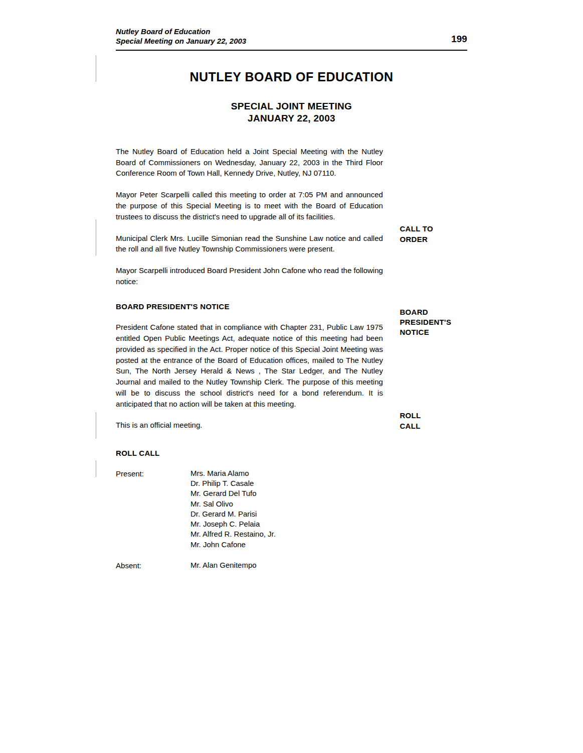Nutley Board of Education
Special Meeting on January 22, 2003
199
NUTLEY BOARD OF EDUCATION
SPECIAL JOINT MEETING
JANUARY 22, 2003
The Nutley Board of Education held a Joint Special Meeting with the Nutley Board of Commissioners on Wednesday, January 22, 2003 in the Third Floor Conference Room of Town Hall, Kennedy Drive, Nutley, NJ 07110.
Mayor Peter Scarpelli called this meeting to order at 7:05 PM and announced the purpose of this Special Meeting is to meet with the Board of Education trustees to discuss the district's need to upgrade all of its facilities.
Municipal Clerk Mrs. Lucille Simonian read the Sunshine Law notice and called the roll and all five Nutley Township Commissioners were present.
Mayor Scarpelli introduced Board President John Cafone who read the following notice:
BOARD PRESIDENT'S NOTICE
President Cafone stated that in compliance with Chapter 231, Public Law 1975 entitled Open Public Meetings Act, adequate notice of this meeting had been provided as specified in the Act. Proper notice of this Special Joint Meeting was posted at the entrance of the Board of Education offices, mailed to The Nutley Sun, The North Jersey Herald & News , The Star Ledger, and The Nutley Journal and mailed to the Nutley Township Clerk. The purpose of this meeting will be to discuss the school district's need for a bond referendum. It is anticipated that no action will be taken at this meeting.
This is an official meeting.
ROLL CALL
Present:
Mrs. Maria Alamo
Dr. Philip T. Casale
Mr. Gerard Del Tufo
Mr. Sal Olivo
Dr. Gerard M. Parisi
Mr. Joseph C. Pelaia
Mr. Alfred R. Restaino, Jr.
Mr. John Cafone
Absent:
Mr. Alan Genitempo
CALL TO
ORDER
BOARD
PRESIDENT'S
NOTICE
ROLL
CALL